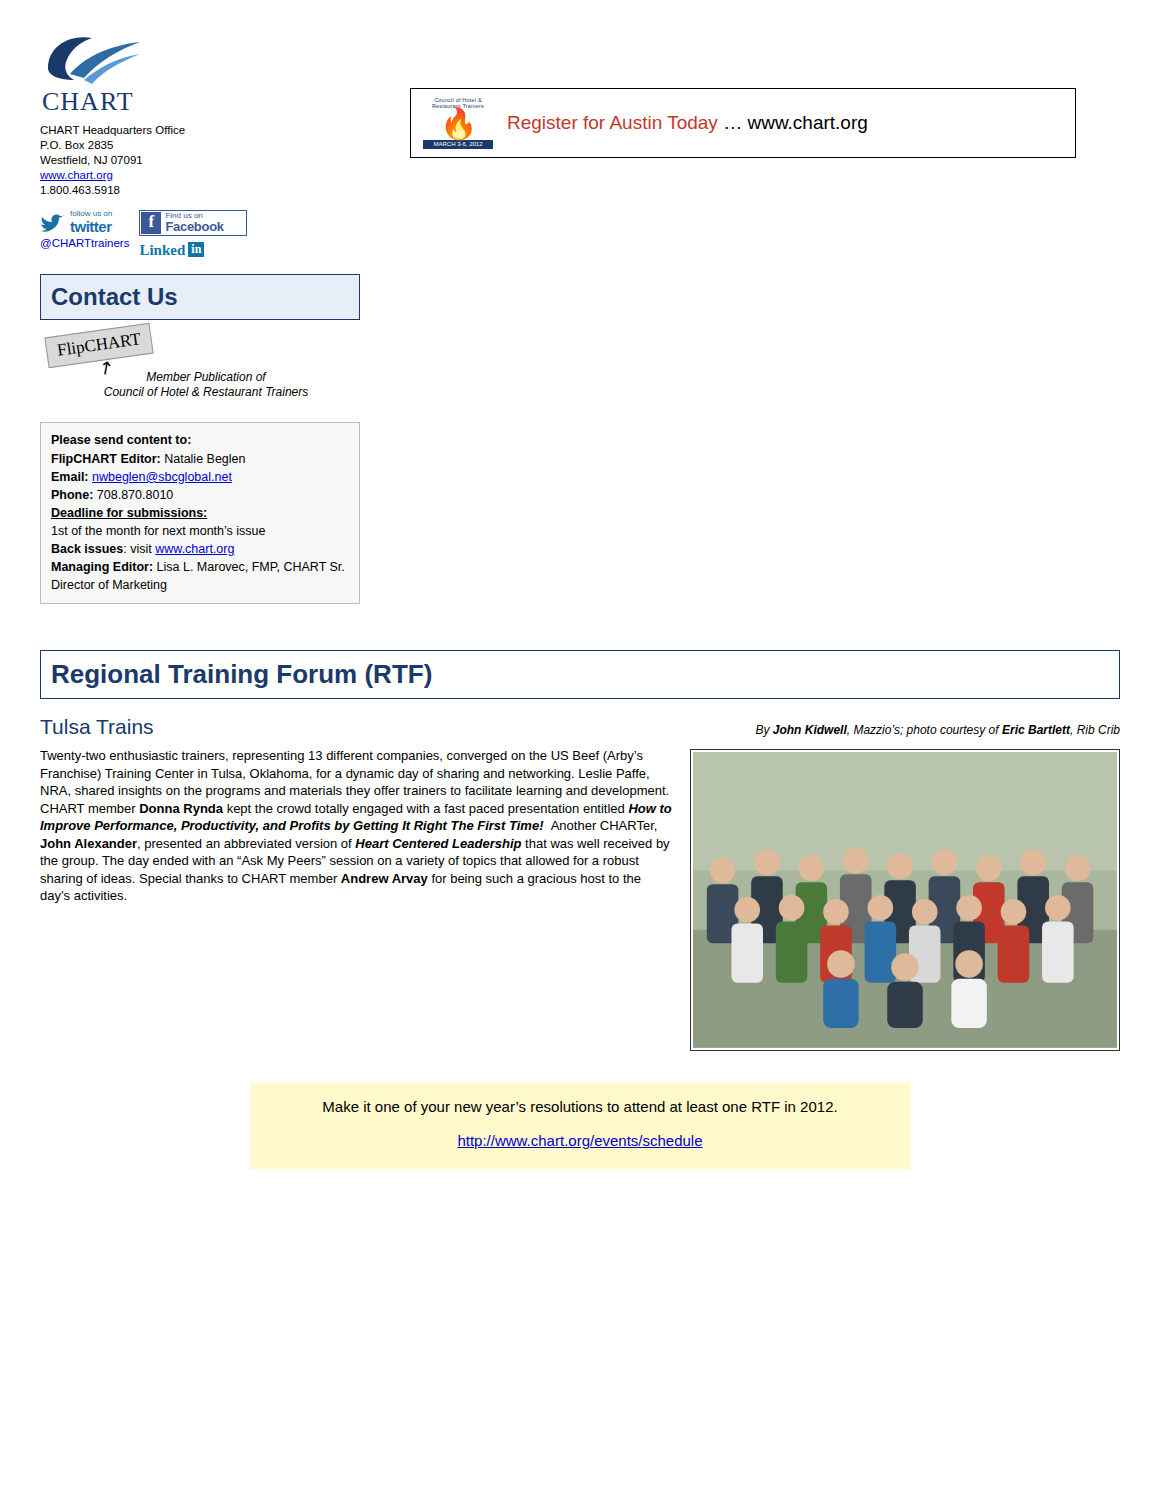CHART
CHART Headquarters Office
P.O. Box 2835
Westfield, NJ 07091
www.chart.org
1.800.463.5918
follow us on twitter
@CHARTtrainers
f
Find us on Facebook
Linkedin
Contact Us
FlipCHART ↗
Member Publication of
Council of Hotel & Restaurant Trainers
Please send content to:
FlipCHART Editor: Natalie Beglen
Email: nwbeglen@sbcglobal.net
Phone: 708.870.8010
Deadline for submissions:
1st of the month for next month’s issue
Back issues: visit www.chart.org
Managing Editor: Lisa L. Marovec, FMP, CHART Sr. Director of Marketing
Council of Hotel & Restaurant Trainers
🔥
MARCH 3-6, 2012
Register for Austin Today … www.chart.org
Regional Training Forum (RTF)
Tulsa Trains
By John Kidwell, Mazzio’s; photo courtesy of Eric Bartlett, Rib Crib
Twenty-two enthusiastic trainers, representing 13 different companies, converged on the US Beef (Arby’s Franchise) Training Center in Tulsa, Oklahoma, for a dynamic day of sharing and networking. Leslie Paffe, NRA, shared insights on the programs and materials they offer trainers to facilitate learning and development. CHART member Donna Rynda kept the crowd totally engaged with a fast paced presentation entitled How to Improve Performance, Productivity, and Profits by Getting It Right The First Time! Another CHARTer, John Alexander, presented an abbreviated version of Heart Centered Leadership that was well received by the group. The day ended with an “Ask My Peers” session on a variety of topics that allowed for a robust sharing of ideas. Special thanks to CHART member Andrew Arvay for being such a gracious host to the day’s activities.
Make it one of your new year’s resolutions to attend at least one RTF in 2012.
http://www.chart.org/events/schedule